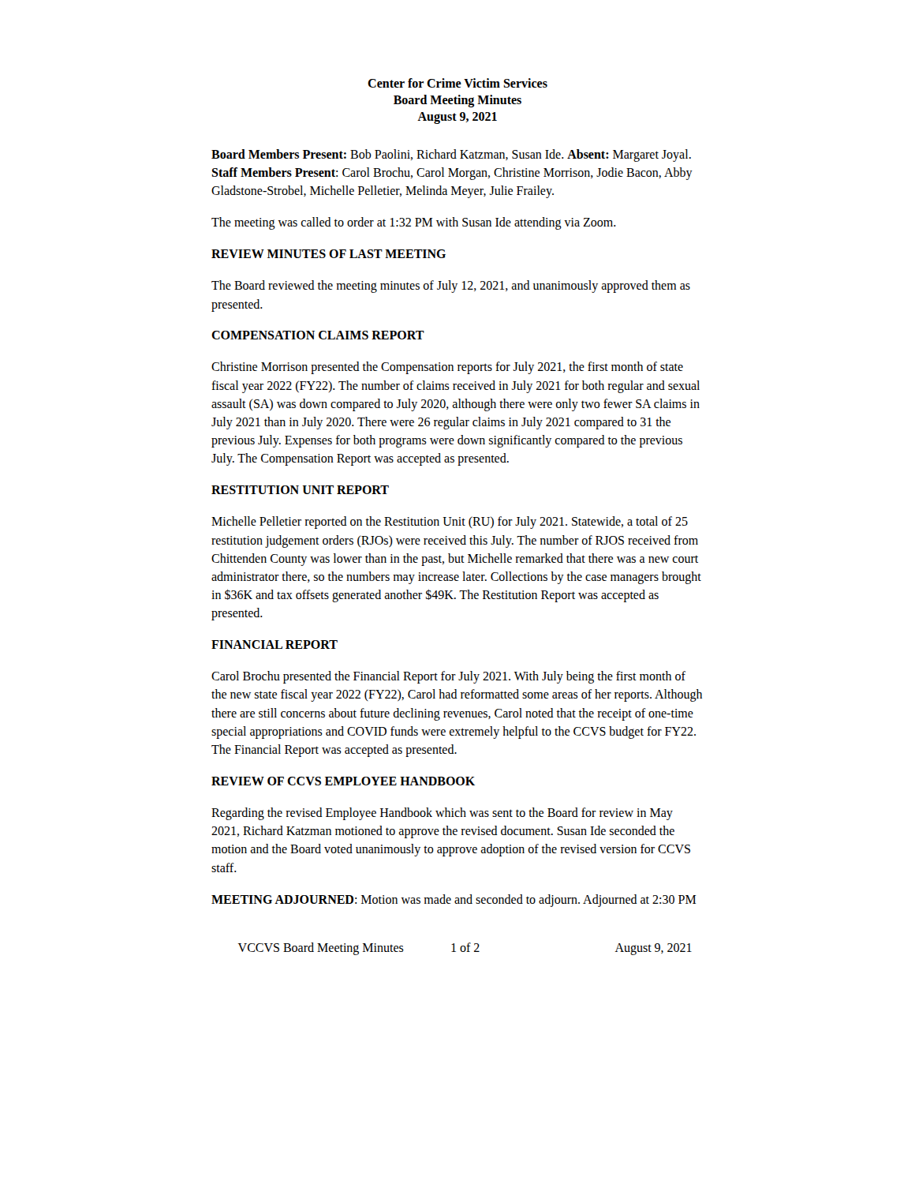Center for Crime Victim Services
Board Meeting Minutes
August 9, 2021
Board Members Present: Bob Paolini, Richard Katzman, Susan Ide. Absent: Margaret Joyal.
Staff Members Present: Carol Brochu, Carol Morgan, Christine Morrison, Jodie Bacon, Abby Gladstone-Strobel, Michelle Pelletier, Melinda Meyer, Julie Frailey.
The meeting was called to order at 1:32 PM with Susan Ide attending via Zoom.
Review Minutes of Last Meeting
The Board reviewed the meeting minutes of July 12, 2021, and unanimously approved them as presented.
Compensation Claims Report
Christine Morrison presented the Compensation reports for July 2021, the first month of state fiscal year 2022 (FY22). The number of claims received in July 2021 for both regular and sexual assault (SA) was down compared to July 2020, although there were only two fewer SA claims in July 2021 than in July 2020. There were 26 regular claims in July 2021 compared to 31 the previous July. Expenses for both programs were down significantly compared to the previous July. The Compensation Report was accepted as presented.
Restitution Unit Report
Michelle Pelletier reported on the Restitution Unit (RU) for July 2021. Statewide, a total of 25 restitution judgement orders (RJOs) were received this July. The number of RJOS received from Chittenden County was lower than in the past, but Michelle remarked that there was a new court administrator there, so the numbers may increase later. Collections by the case managers brought in $36K and tax offsets generated another $49K. The Restitution Report was accepted as presented.
Financial Report
Carol Brochu presented the Financial Report for July 2021. With July being the first month of the new state fiscal year 2022 (FY22), Carol had reformatted some areas of her reports. Although there are still concerns about future declining revenues, Carol noted that the receipt of one-time special appropriations and COVID funds were extremely helpful to the CCVS budget for FY22. The Financial Report was accepted as presented.
Review of CCVS Employee Handbook
Regarding the revised Employee Handbook which was sent to the Board for review in May 2021, Richard Katzman motioned to approve the revised document. Susan Ide seconded the motion and the Board voted unanimously to approve adoption of the revised version for CCVS staff.
MEETING ADJOURNED: Motion was made and seconded to adjourn. Adjourned at 2:30 PM
VCCVS Board Meeting Minutes
1 of 2
August 9, 2021